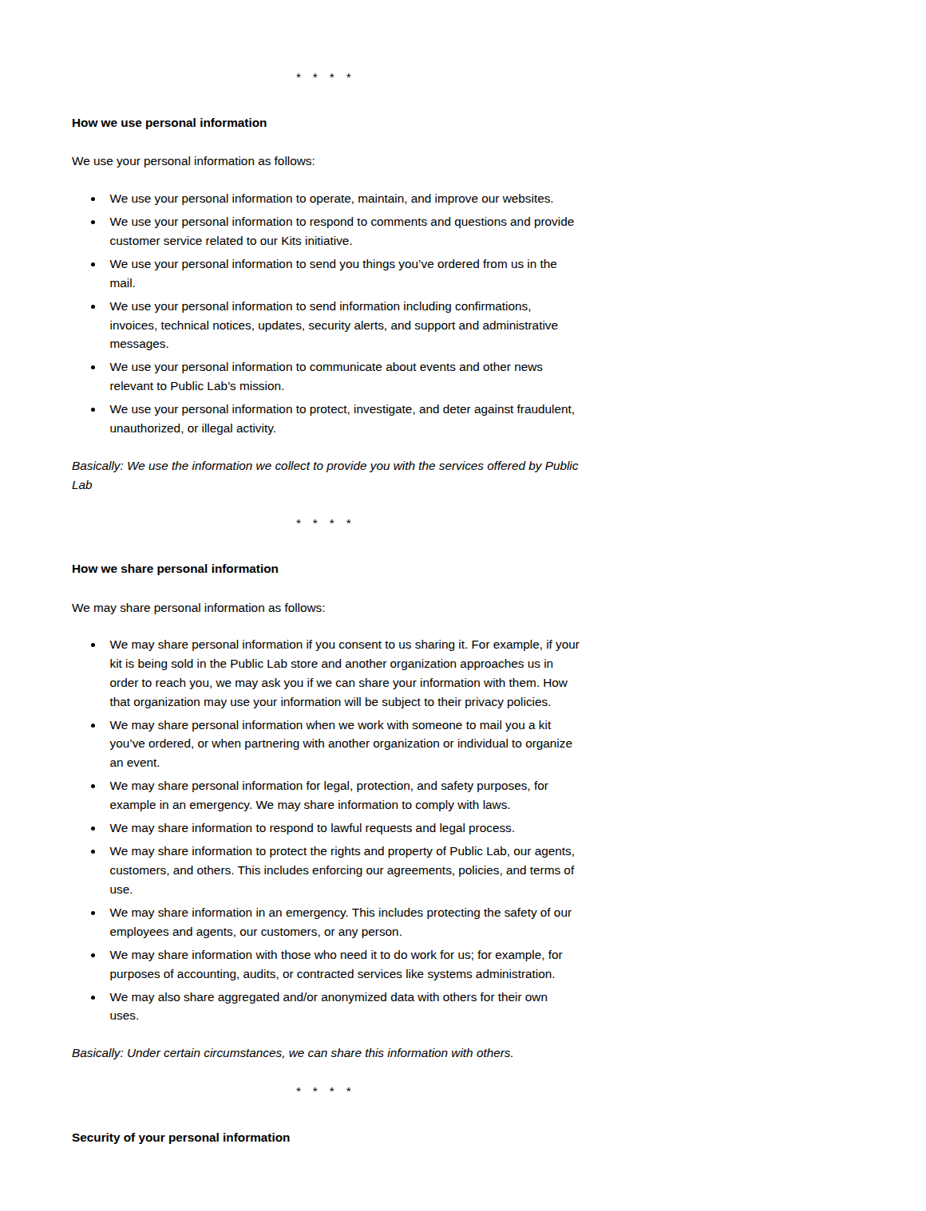* * * *
How we use personal information
We use your personal information as follows:
We use your personal information to operate, maintain, and improve our websites.
We use your personal information to respond to comments and questions and provide customer service related to our Kits initiative.
We use your personal information to send you things you’ve ordered from us in the mail.
We use your personal information to send information including confirmations, invoices, technical notices, updates, security alerts, and support and administrative messages.
We use your personal information to communicate about events and other news relevant to Public Lab’s mission.
We use your personal information to protect, investigate, and deter against fraudulent, unauthorized, or illegal activity.
Basically: We use the information we collect to provide you with the services offered by Public Lab
* * * *
How we share personal information
We may share personal information as follows:
We may share personal information if you consent to us sharing it. For example, if your kit is being sold in the Public Lab store and another organization approaches us in order to reach you, we may ask you if we can share your information with them. How that organization may use your information will be subject to their privacy policies.
We may share personal information when we work with someone to mail you a kit you’ve ordered, or when partnering with another organization or individual to organize an event.
We may share personal information for legal, protection, and safety purposes, for example in an emergency. We may share information to comply with laws.
We may share information to respond to lawful requests and legal process.
We may share information to protect the rights and property of Public Lab, our agents, customers, and others. This includes enforcing our agreements, policies, and terms of use.
We may share information in an emergency. This includes protecting the safety of our employees and agents, our customers, or any person.
We may share information with those who need it to do work for us; for example, for purposes of accounting, audits, or contracted services like systems administration.
We may also share aggregated and/or anonymized data with others for their own uses.
Basically: Under certain circumstances, we can share this information with others.
* * * *
Security of your personal information